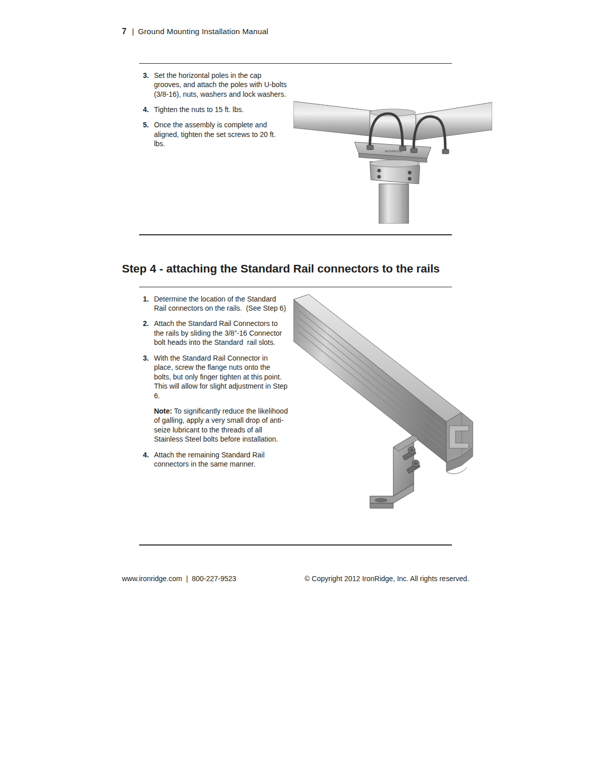7|Ground Mounting Installation Manual
Set the horizontal poles in the cap grooves, and attach the poles with U-bolts (3/8-16), nuts, washers and lock washers.
Tighten the nuts to 15 ft. lbs.
Once the assembly is complete and aligned, tighten the set screws to 20 ft. lbs.
IRONRIDGE
Step 4 - attaching the Standard Rail connectors to the rails
Determine the location of the Standard Rail connectors on the rails. (See Step 6)
Attach the Standard Rail Connectors to the rails by sliding the 3/8”-16 Connector bolt heads into the Standard rail slots.
With the Standard Rail Connector in place, screw the flange nuts onto the bolts, but only finger tighten at this point. This will allow for slight adjustment in Step 6.
Note: To significantly reduce the likelihood of galling, apply a very small drop of anti-seize lubricant to the threads of all Stainless Steel bolts before installation.
Attach the remaining Standard Rail connectors in the same manner.
www.ironridge.com|800-227-9523
© Copyright 2012 IronRidge, Inc. All rights reserved.